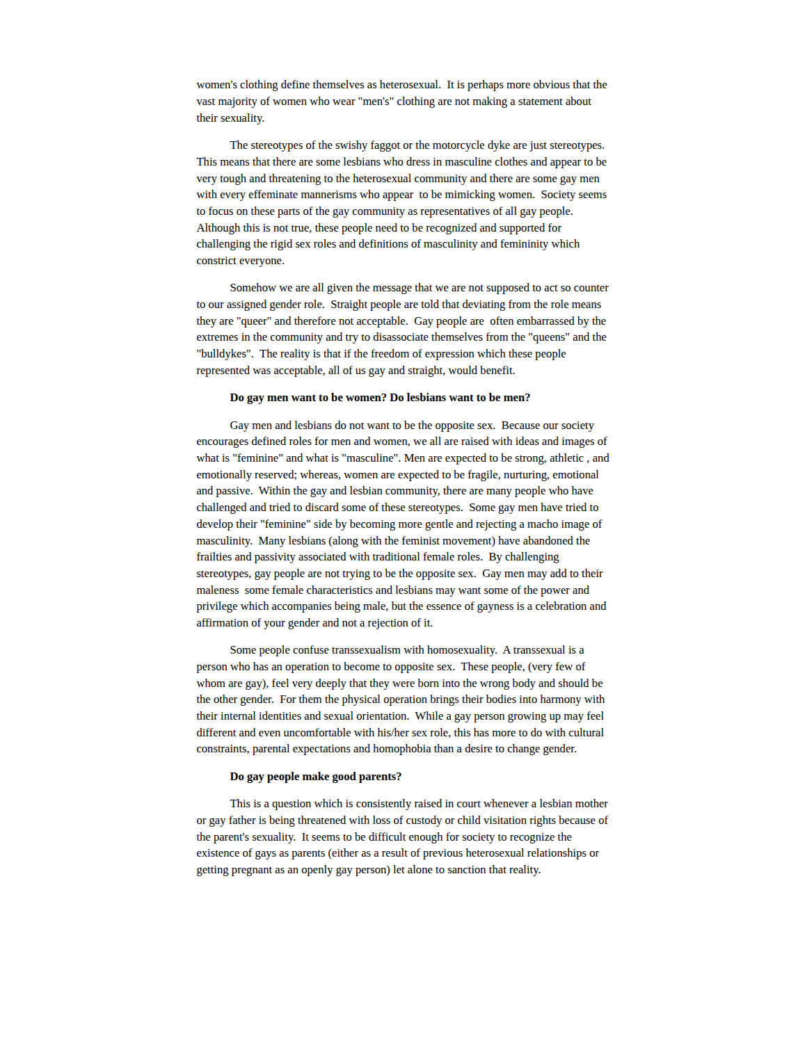women's clothing define themselves as heterosexual. It is perhaps more obvious that the vast majority of women who wear "men's" clothing are not making a statement about their sexuality.
The stereotypes of the swishy faggot or the motorcycle dyke are just stereotypes. This means that there are some lesbians who dress in masculine clothes and appear to be very tough and threatening to the heterosexual community and there are some gay men with every effeminate mannerisms who appear to be mimicking women. Society seems to focus on these parts of the gay community as representatives of all gay people. Although this is not true, these people need to be recognized and supported for challenging the rigid sex roles and definitions of masculinity and femininity which constrict everyone.
Somehow we are all given the message that we are not supposed to act so counter to our assigned gender role. Straight people are told that deviating from the role means they are "queer" and therefore not acceptable. Gay people are often embarrassed by the extremes in the community and try to disassociate themselves from the "queens" and the "bulldykes". The reality is that if the freedom of expression which these people represented was acceptable, all of us gay and straight, would benefit.
Do gay men want to be women? Do lesbians want to be men?
Gay men and lesbians do not want to be the opposite sex. Because our society encourages defined roles for men and women, we all are raised with ideas and images of what is "feminine" and what is "masculine". Men are expected to be strong, athletic , and emotionally reserved; whereas, women are expected to be fragile, nurturing, emotional and passive. Within the gay and lesbian community, there are many people who have challenged and tried to discard some of these stereotypes. Some gay men have tried to develop their "feminine" side by becoming more gentle and rejecting a macho image of masculinity. Many lesbians (along with the feminist movement) have abandoned the frailties and passivity associated with traditional female roles. By challenging stereotypes, gay people are not trying to be the opposite sex. Gay men may add to their maleness some female characteristics and lesbians may want some of the power and privilege which accompanies being male, but the essence of gayness is a celebration and affirmation of your gender and not a rejection of it.
Some people confuse transsexualism with homosexuality. A transsexual is a person who has an operation to become to opposite sex. These people, (very few of whom are gay), feel very deeply that they were born into the wrong body and should be the other gender. For them the physical operation brings their bodies into harmony with their internal identities and sexual orientation. While a gay person growing up may feel different and even uncomfortable with his/her sex role, this has more to do with cultural constraints, parental expectations and homophobia than a desire to change gender.
Do gay people make good parents?
This is a question which is consistently raised in court whenever a lesbian mother or gay father is being threatened with loss of custody or child visitation rights because of the parent's sexuality. It seems to be difficult enough for society to recognize the existence of gays as parents (either as a result of previous heterosexual relationships or getting pregnant as an openly gay person) let alone to sanction that reality.